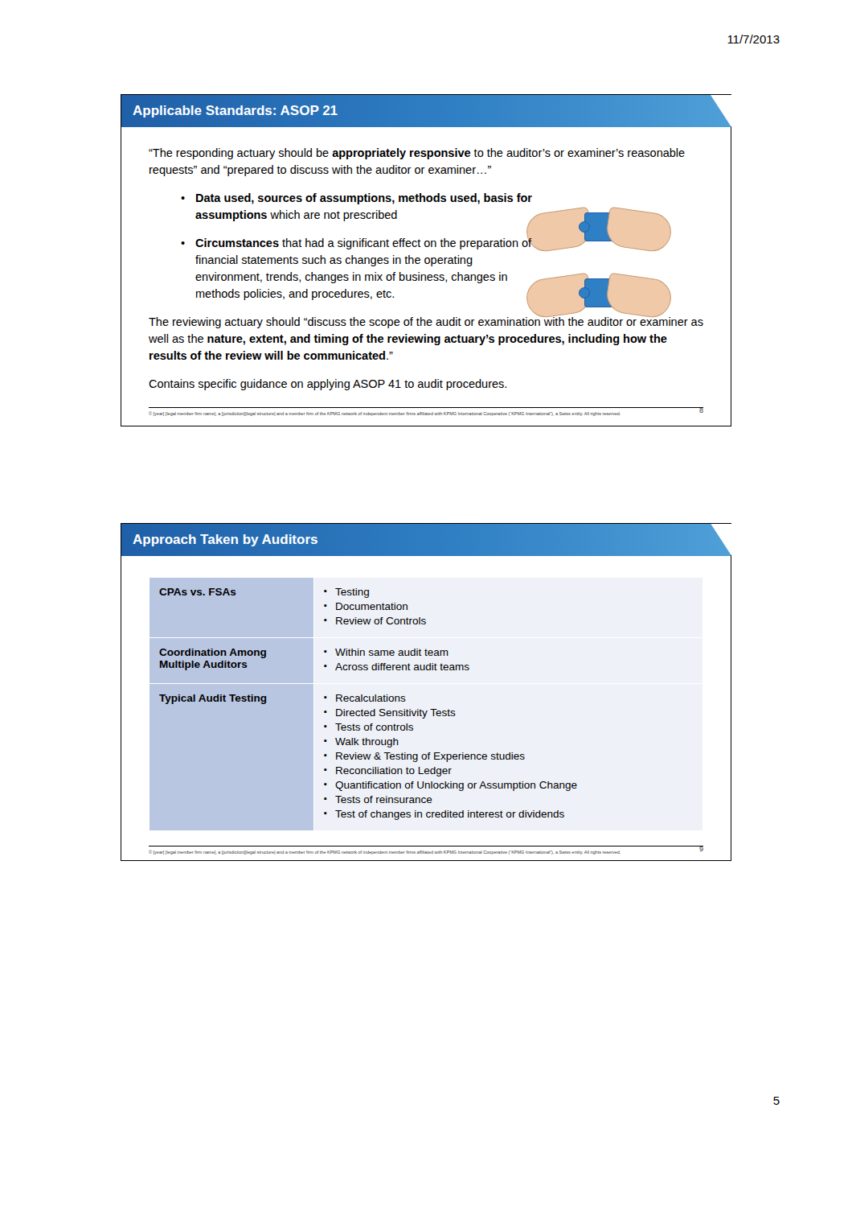11/7/2013
Applicable Standards: ASOP 21
“The responding actuary should be appropriately responsive to the auditor’s or examiner’s reasonable requests” and “prepared to discuss with the auditor or examiner…”
Data used, sources of assumptions, methods used, basis for assumptions which are not prescribed
Circumstances that had a significant effect on the preparation of financial statements such as changes in the operating environment, trends, changes in mix of business, changes in methods policies, and procedures, etc.
The reviewing actuary should “discuss the scope of the audit or examination with the auditor or examiner as well as the nature, extent, and timing of the reviewing actuary’s procedures, including how the results of the review will be communicated.”
Contains specific guidance on applying ASOP 41 to audit procedures.
© [year] [legal member firm name], a [jurisdiction][legal structure] and a member firm of the KPMG network of independent member firms affiliated with KPMG International Cooperative (“KPMG International”), a Swiss entity. All rights reserved. 8
Approach Taken by Auditors
| CPAs vs. FSAs | Testing Documentation Review of Controls |
| Coordination Among Multiple Auditors | Within same audit team Across different audit teams |
| Typical Audit Testing | Recalculations Directed Sensitivity Tests Tests of controls Walk through Review & Testing of Experience studies Reconciliation to Ledger Quantification of Unlocking or Assumption Change Tests of reinsurance Test of changes in credited interest or dividends |
© [year] [legal member firm name], a [jurisdiction][legal structure] and a member firm of the KPMG network of independent member firms affiliated with KPMG International Cooperative (“KPMG International”), a Swiss entity. All rights reserved. 9
5